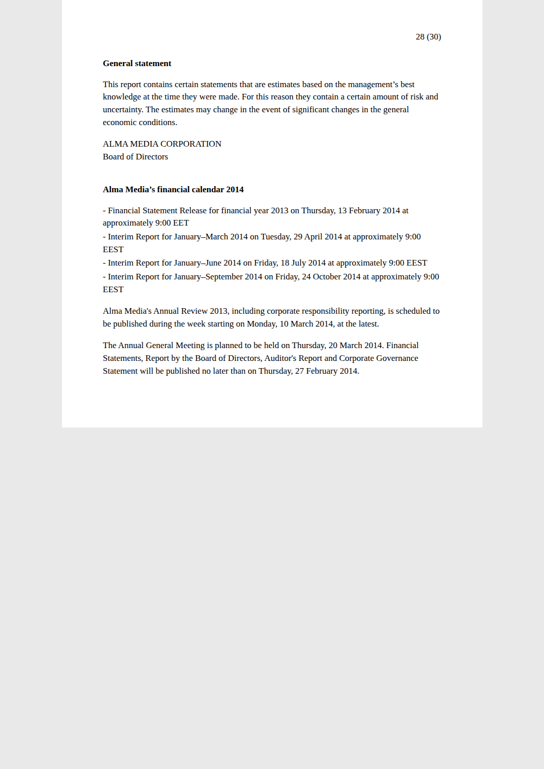28 (30)
General statement
This report contains certain statements that are estimates based on the management’s best knowledge at the time they were made. For this reason they contain a certain amount of risk and uncertainty. The estimates may change in the event of significant changes in the general economic conditions.
ALMA MEDIA CORPORATION
Board of Directors
Alma Media’s financial calendar 2014
- Financial Statement Release for financial year 2013 on Thursday, 13 February 2014 at approximately 9:00 EET
- Interim Report for January–March 2014 on Tuesday, 29 April 2014 at approximately 9:00 EEST
- Interim Report for January–June 2014 on Friday, 18 July 2014 at approximately 9:00 EEST
- Interim Report for January–September 2014 on Friday, 24 October 2014 at approximately 9:00 EEST
Alma Media's Annual Review 2013, including corporate responsibility reporting, is scheduled to be published during the week starting on Monday, 10 March 2014, at the latest.
The Annual General Meeting is planned to be held on Thursday, 20 March 2014. Financial Statements, Report by the Board of Directors, Auditor's Report and Corporate Governance Statement will be published no later than on Thursday, 27 February 2014.